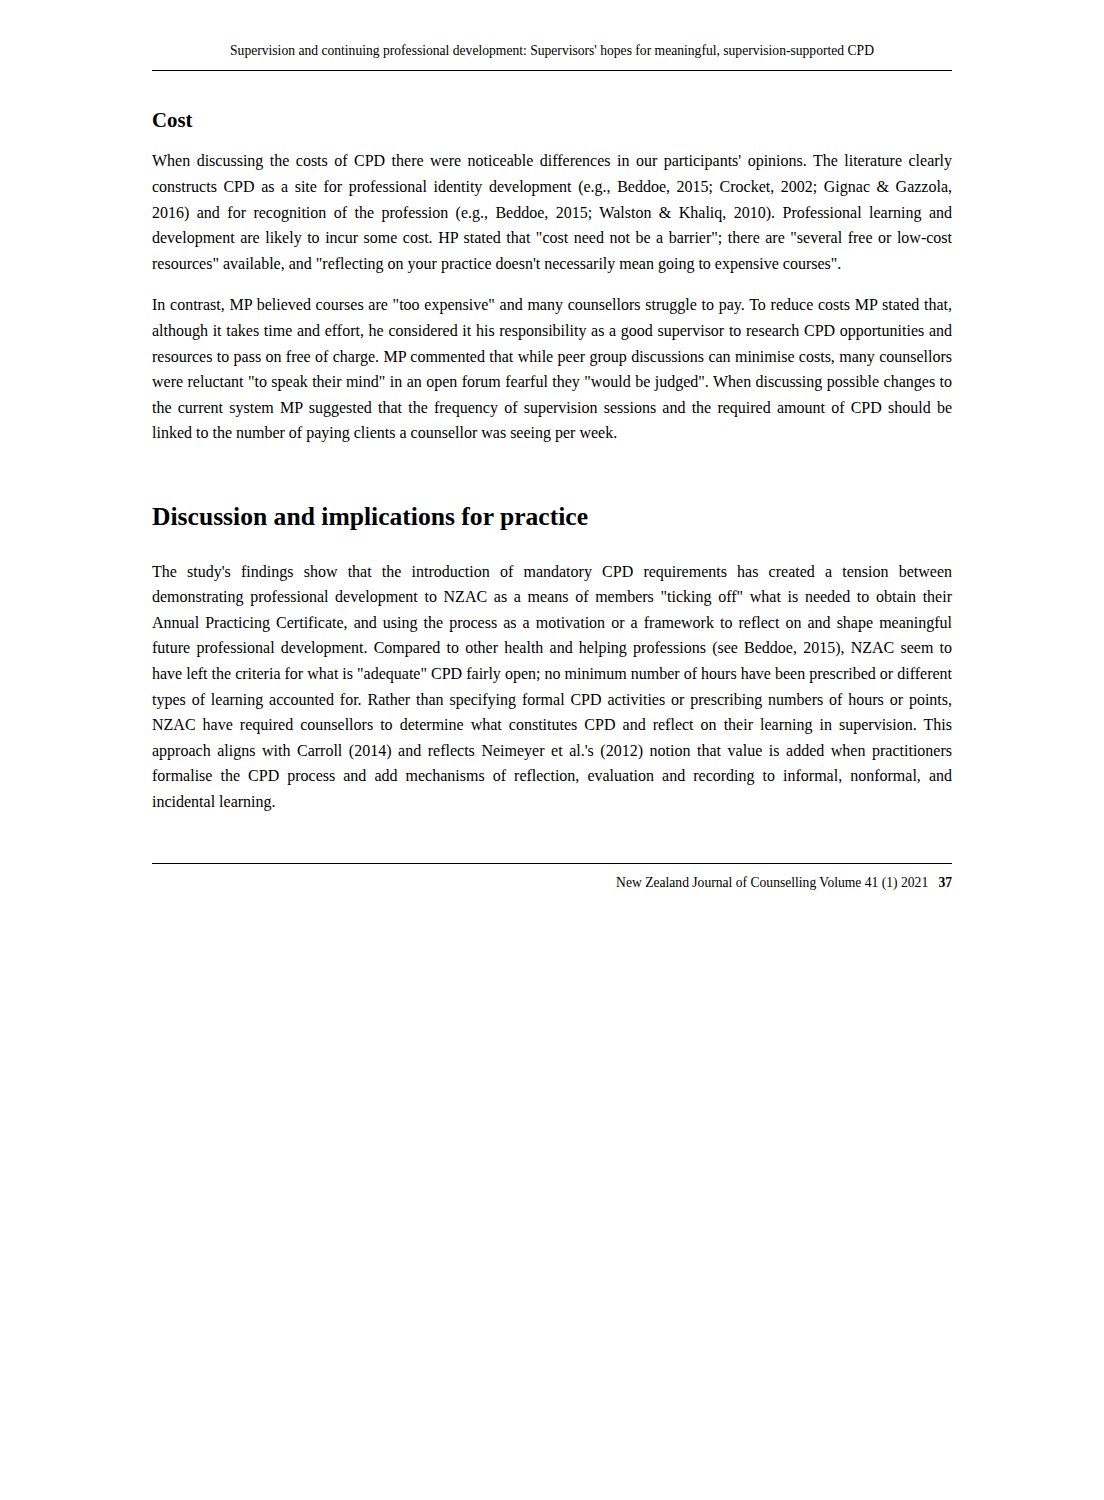Supervision and continuing professional development: Supervisors' hopes for meaningful, supervision-supported CPD
Cost
When discussing the costs of CPD there were noticeable differences in our participants' opinions. The literature clearly constructs CPD as a site for professional identity development (e.g., Beddoe, 2015; Crocket, 2002; Gignac & Gazzola, 2016) and for recognition of the profession (e.g., Beddoe, 2015; Walston & Khaliq, 2010). Professional learning and development are likely to incur some cost. HP stated that "cost need not be a barrier"; there are "several free or low-cost resources" available, and "reflecting on your practice doesn't necessarily mean going to expensive courses".
In contrast, MP believed courses are "too expensive" and many counsellors struggle to pay. To reduce costs MP stated that, although it takes time and effort, he considered it his responsibility as a good supervisor to research CPD opportunities and resources to pass on free of charge. MP commented that while peer group discussions can minimise costs, many counsellors were reluctant "to speak their mind" in an open forum fearful they "would be judged". When discussing possible changes to the current system MP suggested that the frequency of supervision sessions and the required amount of CPD should be linked to the number of paying clients a counsellor was seeing per week.
Discussion and implications for practice
The study's findings show that the introduction of mandatory CPD requirements has created a tension between demonstrating professional development to NZAC as a means of members "ticking off" what is needed to obtain their Annual Practicing Certificate, and using the process as a motivation or a framework to reflect on and shape meaningful future professional development. Compared to other health and helping professions (see Beddoe, 2015), NZAC seem to have left the criteria for what is "adequate" CPD fairly open; no minimum number of hours have been prescribed or different types of learning accounted for. Rather than specifying formal CPD activities or prescribing numbers of hours or points, NZAC have required counsellors to determine what constitutes CPD and reflect on their learning in supervision. This approach aligns with Carroll (2014) and reflects Neimeyer et al.'s (2012) notion that value is added when practitioners formalise the CPD process and add mechanisms of reflection, evaluation and recording to informal, nonformal, and incidental learning.
New Zealand Journal of Counselling Volume 41 (1) 2021 37